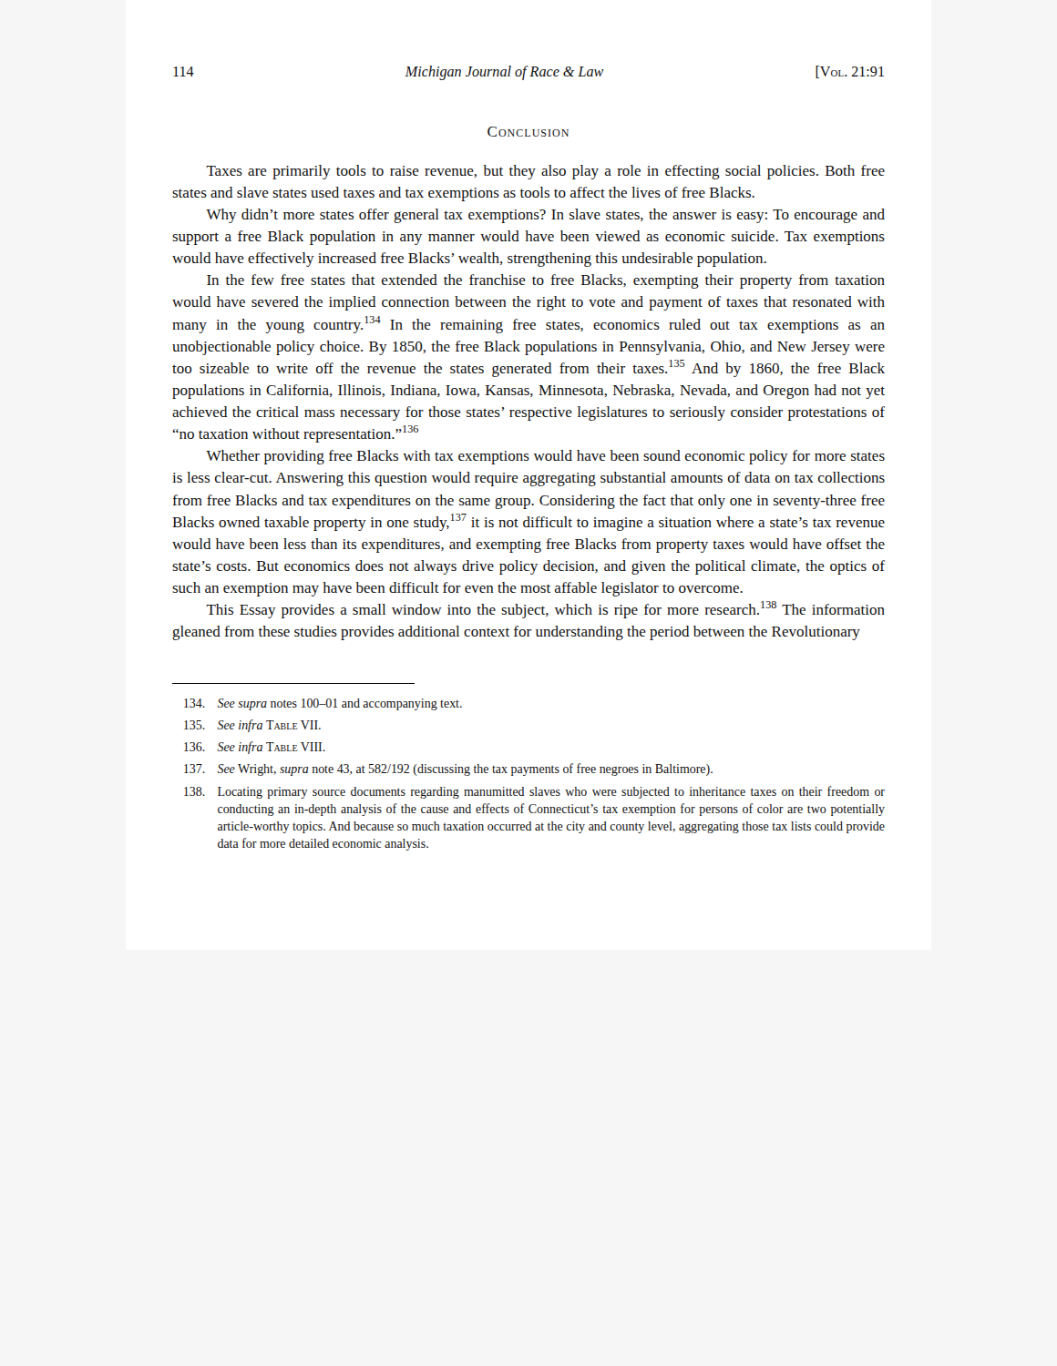114 Michigan Journal of Race & Law [Vol. 21:91
Conclusion
Taxes are primarily tools to raise revenue, but they also play a role in effecting social policies. Both free states and slave states used taxes and tax exemptions as tools to affect the lives of free Blacks.
Why didn’t more states offer general tax exemptions? In slave states, the answer is easy: To encourage and support a free Black population in any manner would have been viewed as economic suicide. Tax exemptions would have effectively increased free Blacks’ wealth, strengthening this undesirable population.
In the few free states that extended the franchise to free Blacks, exempting their property from taxation would have severed the implied connection between the right to vote and payment of taxes that resonated with many in the young country.134 In the remaining free states, economics ruled out tax exemptions as an unobjectionable policy choice. By 1850, the free Black populations in Pennsylvania, Ohio, and New Jersey were too sizeable to write off the revenue the states generated from their taxes.135 And by 1860, the free Black populations in California, Illinois, Indiana, Iowa, Kansas, Minnesota, Nebraska, Nevada, and Oregon had not yet achieved the critical mass necessary for those states’ respective legislatures to seriously consider protestations of “no taxation without representation.”136
Whether providing free Blacks with tax exemptions would have been sound economic policy for more states is less clear-cut. Answering this question would require aggregating substantial amounts of data on tax collections from free Blacks and tax expenditures on the same group. Considering the fact that only one in seventy-three free Blacks owned taxable property in one study,137 it is not difficult to imagine a situation where a state’s tax revenue would have been less than its expenditures, and exempting free Blacks from property taxes would have offset the state’s costs. But economics does not always drive policy decision, and given the political climate, the optics of such an exemption may have been difficult for even the most affable legislator to overcome.
This Essay provides a small window into the subject, which is ripe for more research.138 The information gleaned from these studies provides additional context for understanding the period between the Revolutionary
134. See supra notes 100–01 and accompanying text.
135. See infra Table VII.
136. See infra Table VIII.
137. See Wright, supra note 43, at 582/192 (discussing the tax payments of free negroes in Baltimore).
138. Locating primary source documents regarding manumitted slaves who were subjected to inheritance taxes on their freedom or conducting an in-depth analysis of the cause and effects of Connecticut’s tax exemption for persons of color are two potentially article-worthy topics. And because so much taxation occurred at the city and county level, aggregating those tax lists could provide data for more detailed economic analysis.